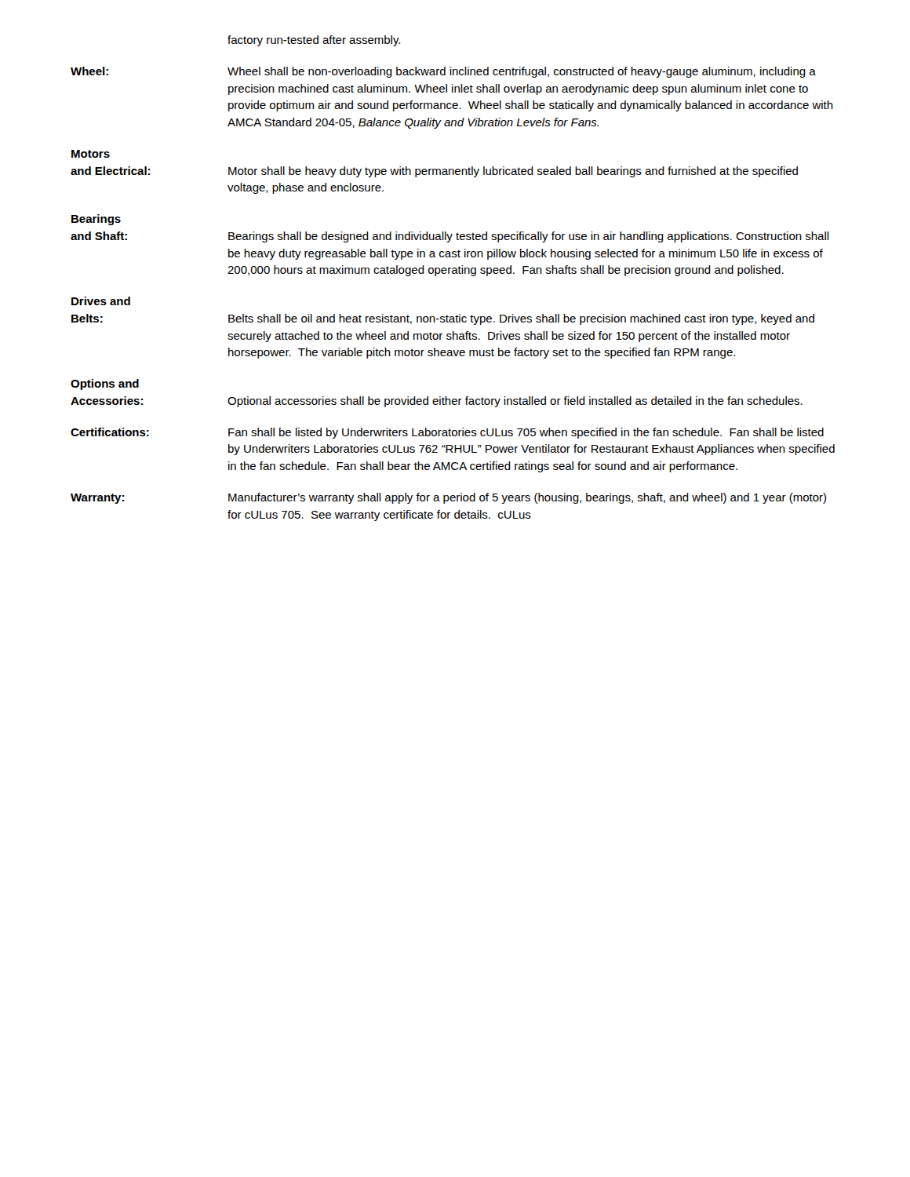factory run-tested after assembly.
| Wheel: | Wheel shall be non-overloading backward inclined centrifugal, constructed of heavy-gauge aluminum, including a precision machined cast aluminum. Wheel inlet shall overlap an aerodynamic deep spun aluminum inlet cone to provide optimum air and sound performance. Wheel shall be statically and dynamically balanced in accordance with AMCA Standard 204-05, Balance Quality and Vibration Levels for Fans. |
| Motors and Electrical: | Motor shall be heavy duty type with permanently lubricated sealed ball bearings and furnished at the specified voltage, phase and enclosure. |
| Bearings and Shaft: | Bearings shall be designed and individually tested specifically for use in air handling applications. Construction shall be heavy duty regreasable ball type in a cast iron pillow block housing selected for a minimum L50 life in excess of 200,000 hours at maximum cataloged operating speed. Fan shafts shall be precision ground and polished. |
| Drives and Belts: | Belts shall be oil and heat resistant, non-static type. Drives shall be precision machined cast iron type, keyed and securely attached to the wheel and motor shafts. Drives shall be sized for 150 percent of the installed motor horsepower. The variable pitch motor sheave must be factory set to the specified fan RPM range. |
| Options and Accessories: | Optional accessories shall be provided either factory installed or field installed as detailed in the fan schedules. |
| Certifications: | Fan shall be listed by Underwriters Laboratories cULus 705 when specified in the fan schedule. Fan shall be listed by Underwriters Laboratories cULus 762 “RHUL” Power Ventilator for Restaurant Exhaust Appliances when specified in the fan schedule. Fan shall bear the AMCA certified ratings seal for sound and air performance. |
| Warranty: | Manufacturer’s warranty shall apply for a period of 5 years (housing, bearings, shaft, and wheel) and 1 year (motor) for cULus 705. See warranty certificate for details. cULus |